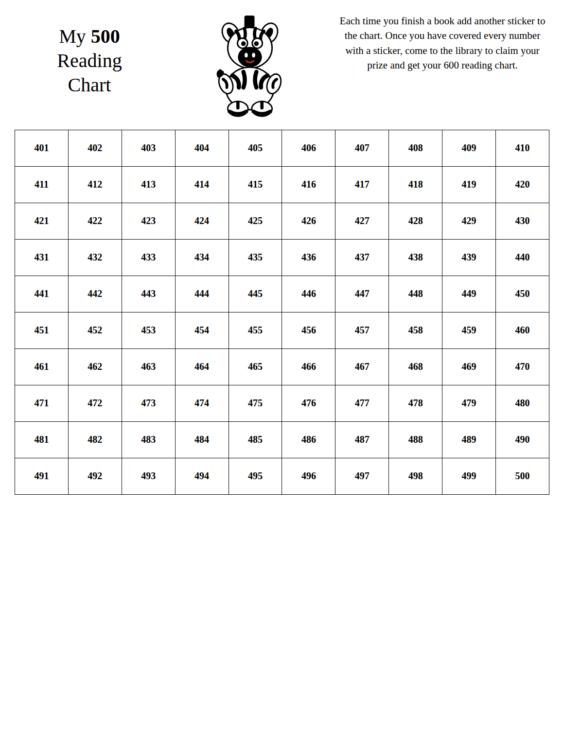My 500
Reading
Chart
Each time you finish a book add another sticker to the chart. Once you have covered every number with a sticker, come to the library to claim your prize and get your 600 reading chart.
| 401 | 402 | 403 | 404 | 405 | 406 | 407 | 408 | 409 | 410 |
| 411 | 412 | 413 | 414 | 415 | 416 | 417 | 418 | 419 | 420 |
| 421 | 422 | 423 | 424 | 425 | 426 | 427 | 428 | 429 | 430 |
| 431 | 432 | 433 | 434 | 435 | 436 | 437 | 438 | 439 | 440 |
| 441 | 442 | 443 | 444 | 445 | 446 | 447 | 448 | 449 | 450 |
| 451 | 452 | 453 | 454 | 455 | 456 | 457 | 458 | 459 | 460 |
| 461 | 462 | 463 | 464 | 465 | 466 | 467 | 468 | 469 | 470 |
| 471 | 472 | 473 | 474 | 475 | 476 | 477 | 478 | 479 | 480 |
| 481 | 482 | 483 | 484 | 485 | 486 | 487 | 488 | 489 | 490 |
| 491 | 492 | 493 | 494 | 495 | 496 | 497 | 498 | 499 | 500 |